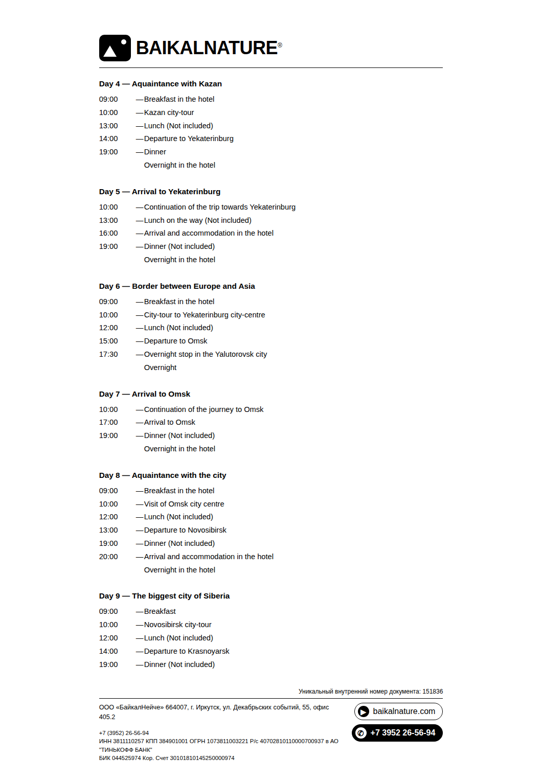BAIKALNATURE®
Day 4 — Aquaintance with Kazan
| 09:00 | — | Breakfast in the hotel |
| 10:00 | — | Kazan city-tour |
| 13:00 | — | Lunch (Not included) |
| 14:00 | — | Departure to Yekaterinburg |
| 19:00 | — | Dinner |
| Overnight in the hotel |
Day 5 — Arrival to Yekaterinburg
| 10:00 | — | Continuation of the trip towards Yekaterinburg |
| 13:00 | — | Lunch on the way (Not included) |
| 16:00 | — | Arrival and accommodation in the hotel |
| 19:00 | — | Dinner (Not included) |
| Overnight in the hotel |
Day 6 — Border between Europe and Asia
| 09:00 | — | Breakfast in the hotel |
| 10:00 | — | City-tour to Yekaterinburg city-centre |
| 12:00 | — | Lunch (Not included) |
| 15:00 | — | Departure to Omsk |
| 17:30 | — | Overnight stop in the Yalutorovsk city |
| Overnight |
Day 7 — Arrival to Omsk
| 10:00 | — | Continuation of the journey to Omsk |
| 17:00 | — | Arrival to Omsk |
| 19:00 | — | Dinner (Not included) |
| Overnight in the hotel |
Day 8 — Aquaintance with the city
| 09:00 | — | Breakfast in the hotel |
| 10:00 | — | Visit of Omsk city centre |
| 12:00 | — | Lunch (Not included) |
| 13:00 | — | Departure to Novosibirsk |
| 19:00 | — | Dinner (Not included) |
| 20:00 | — | Arrival and accommodation in the hotel |
| Overnight in the hotel |
Day 9 — The biggest city of Siberia
| 09:00 | — | Breakfast |
| 10:00 | — | Novosibirsk city-tour |
| 12:00 | — | Lunch (Not included) |
| 14:00 | — | Departure to Krasnoyarsk |
| 19:00 | — | Dinner (Not included) |
Уникальный внутренний номер документа: 151836
ООО «БайкалНейче» 664007, г. Иркутск, ул. Декабрьских событий, 55, офис 405.2
+7 (3952) 26-56-94
ИНН 3811110257 КПП 384901001 ОГРН 1073811003221 Р/с 40702810110000700937 в АО "ТИНЬКОФФ БАНК"
БИК 044525974 Кор. Счет 30101810145250000974
▶baikalnature.com
✆+7 3952 26-56-94